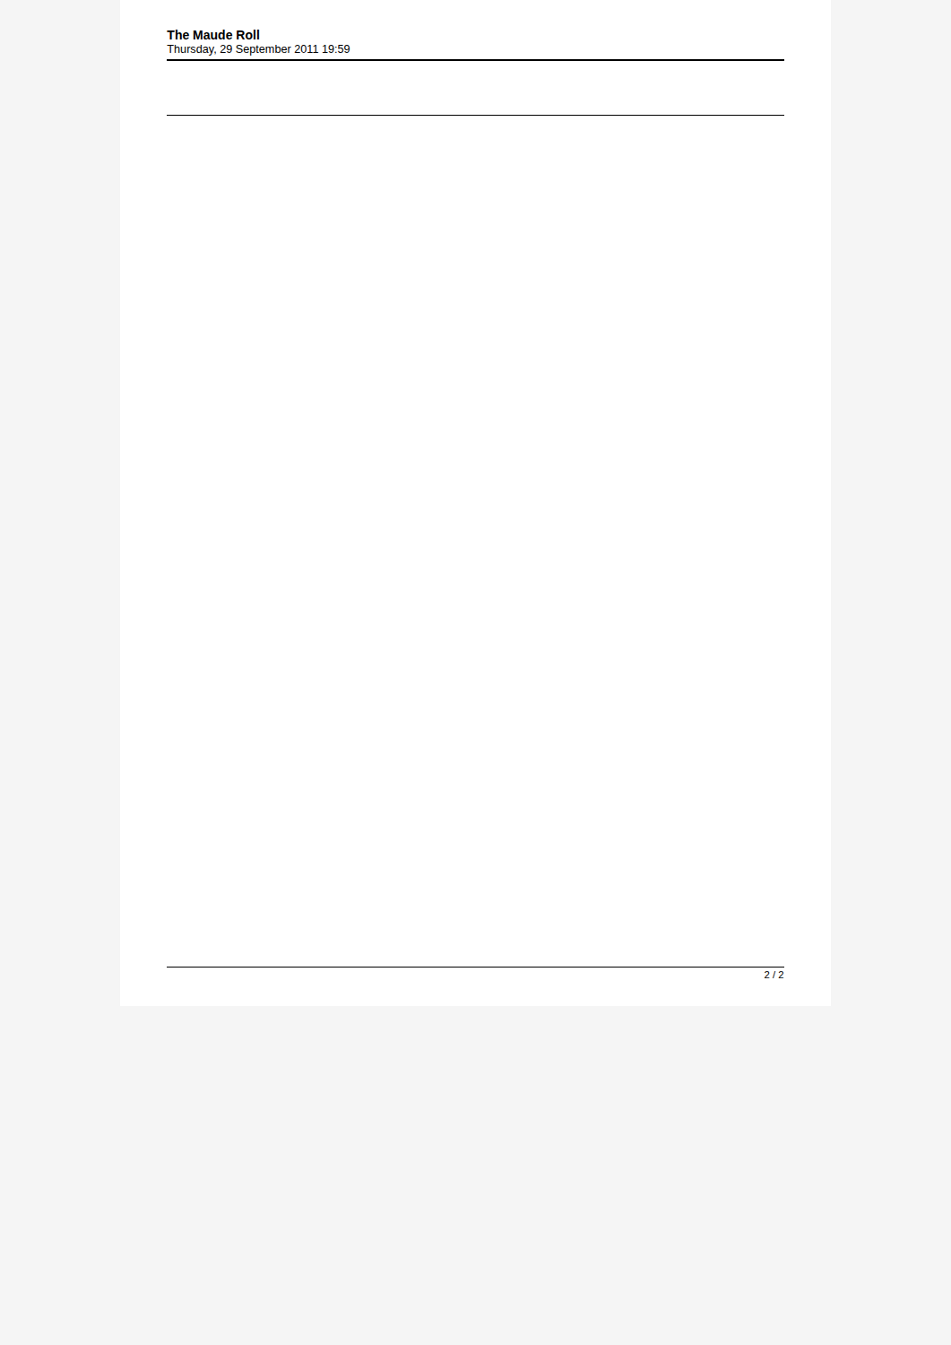The Maude Roll
Thursday, 29 September 2011 19:59
2 / 2